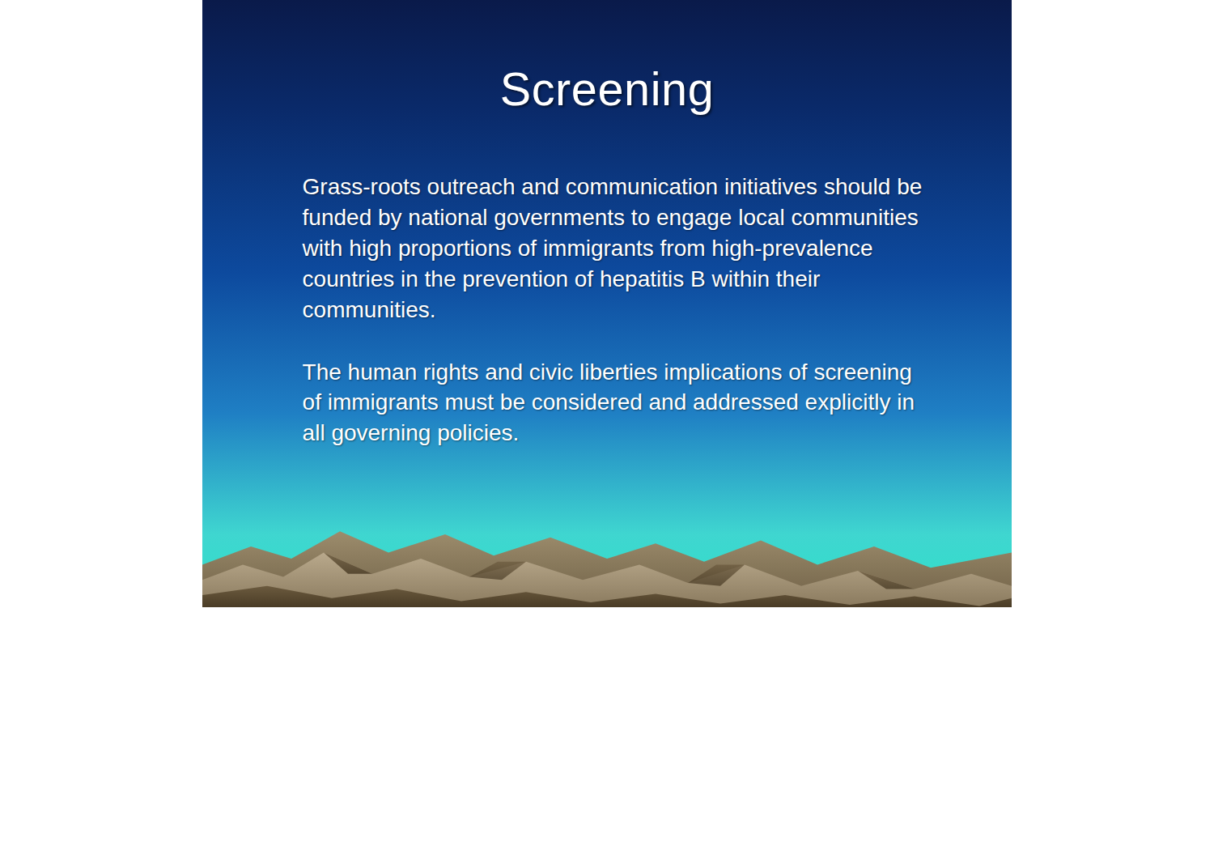Screening
Grass-roots outreach and communication initiatives should be funded by national governments to engage local communities with high proportions of immigrants from high-prevalence countries in the prevention of hepatitis B within their communities.
The human rights and civic liberties implications of screening of immigrants must be considered and addressed explicitly in all governing policies.